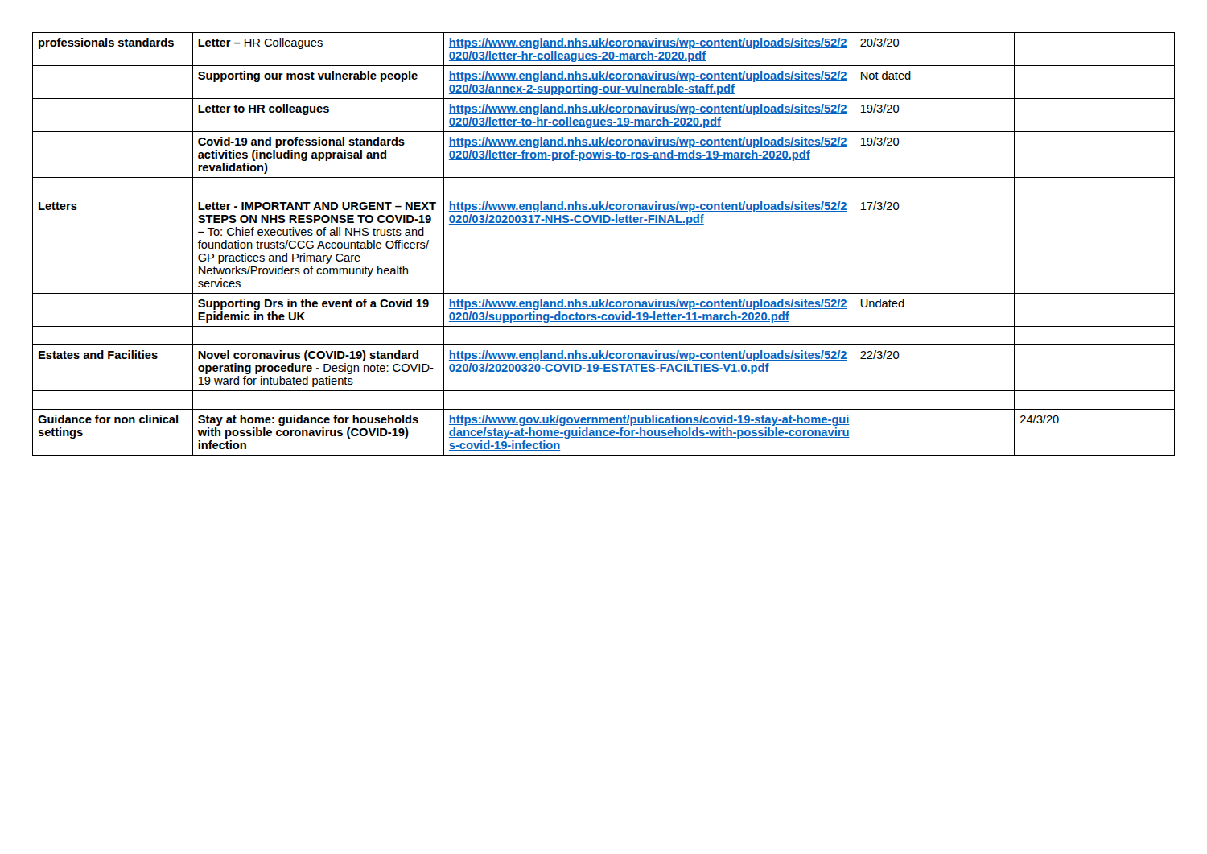| professionals standards | Letter – HR Colleagues | https://www.england.nhs.uk/coronavirus/wp-content/uploads/sites/52/2020/03/letter-hr-colleagues-20-march-2020.pdf | 20/3/20 | |
| | Supporting our most vulnerable people | https://www.england.nhs.uk/coronavirus/wp-content/uploads/sites/52/2020/03/annex-2-supporting-our-vulnerable-staff.pdf | Not dated | |
| | Letter to HR colleagues | https://www.england.nhs.uk/coronavirus/wp-content/uploads/sites/52/2020/03/letter-to-hr-colleagues-19-march-2020.pdf | 19/3/20 | |
| | Covid-19 and professional standards activities (including appraisal and revalidation) | https://www.england.nhs.uk/coronavirus/wp-content/uploads/sites/52/2020/03/letter-from-prof-powis-to-ros-and-mds-19-march-2020.pdf | 19/3/20 | |
| Letters | Letter - IMPORTANT AND URGENT – NEXT STEPS ON NHS RESPONSE TO COVID-19 – To: Chief executives of all NHS trusts and foundation trusts/CCG Accountable Officers/ GP practices and Primary Care Networks/Providers of community health services | https://www.england.nhs.uk/coronavirus/wp-content/uploads/sites/52/2020/03/20200317-NHS-COVID-letter-FINAL.pdf | 17/3/20 | |
| | Supporting Drs in the event of a Covid 19 Epidemic in the UK | https://www.england.nhs.uk/coronavirus/wp-content/uploads/sites/52/2020/03/supporting-doctors-covid-19-letter-11-march-2020.pdf | Undated | |
| Estates and Facilities | Novel coronavirus (COVID-19) standard operating procedure - Design note: COVID-19 ward for intubated patients | https://www.england.nhs.uk/coronavirus/wp-content/uploads/sites/52/2020/03/20200320-COVID-19-ESTATES-FACILTIES-V1.0.pdf | 22/3/20 | |
| Guidance for non clinical settings | Stay at home: guidance for households with possible coronavirus (COVID-19) infection | https://www.gov.uk/government/publications/covid-19-stay-at-home-guidance/stay-at-home-guidance-for-households-with-possible-coronavirus-covid-19-infection | | 24/3/20 |